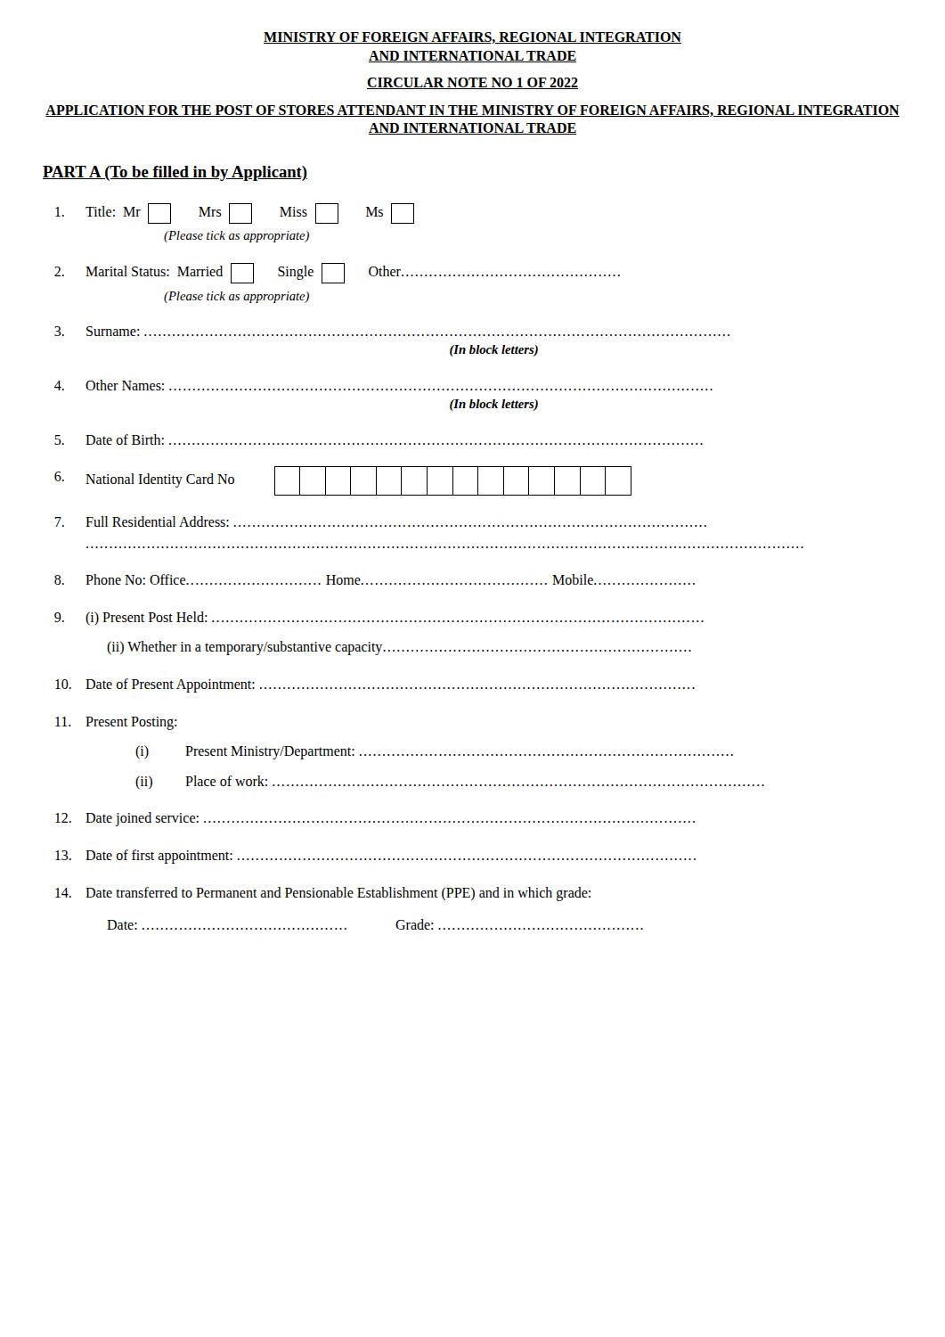MINISTRY OF FOREIGN AFFAIRS, REGIONAL INTEGRATION
AND INTERNATIONAL TRADE
CIRCULAR NOTE NO 1 OF 2022
APPLICATION FOR THE POST OF STORES ATTENDANT IN THE MINISTRY OF FOREIGN AFFAIRS, REGIONAL INTEGRATION AND INTERNATIONAL TRADE
PART A (To be filled in by Applicant)
Title: Mr Mrs Miss Ms (Please tick as appropriate)
Marital Status: Married Single Other............................................... (Please tick as appropriate)
Surname: ............................................................................................................................. (In block letters)
Other Names: .................................................................................................................... (In block letters)
Date of Birth: ..................................................................................................................
National Identity Card No
Full Residential Address: .....................................................................................................
.........................................................................................................................................................
Phone No: Office............................. Home........................................ Mobile......................
(i) Present Post Held: ......................................................................................................... (ii) Whether in a temporary/substantive capacity..................................................................
Date of Present Appointment: .............................................................................................
Present Posting: (i) Present Ministry/Department: ................................................................................ (ii) Place of work: .........................................................................................................
Date joined service: .........................................................................................................
Date of first appointment: ..................................................................................................
Date transferred to Permanent and Pensionable Establishment (PPE) and in which grade: Date: ............................................ Grade: ............................................